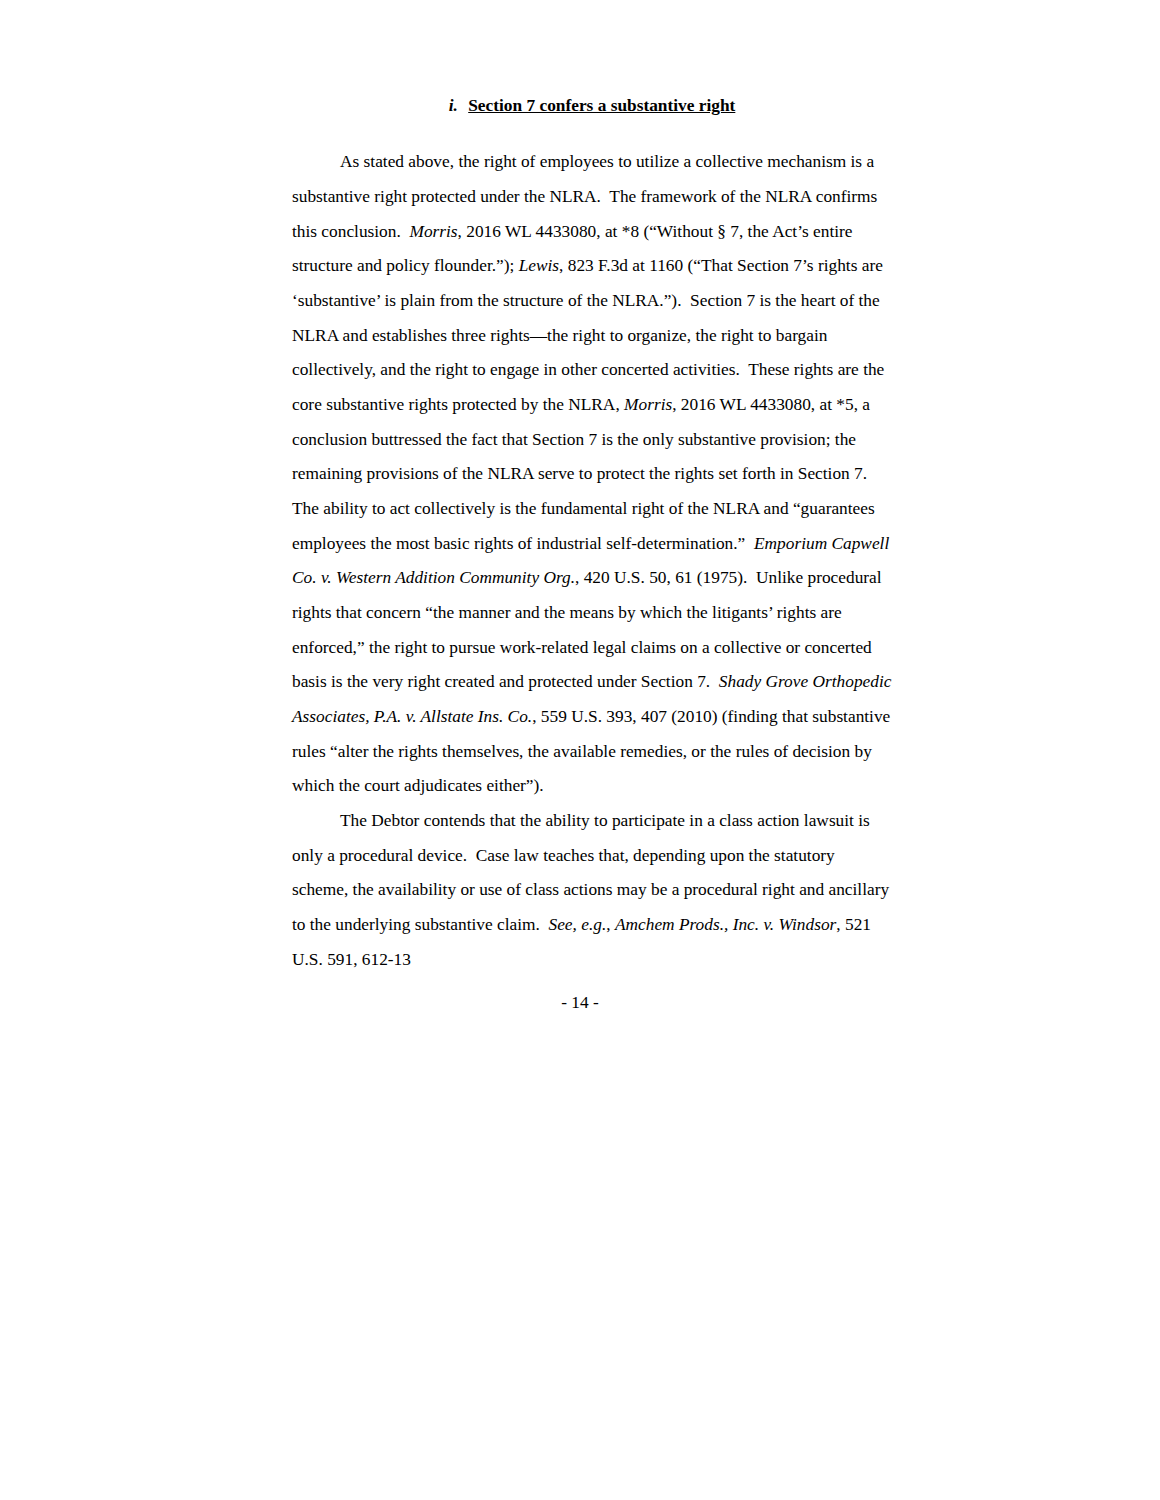i. Section 7 confers a substantive right
As stated above, the right of employees to utilize a collective mechanism is a substantive right protected under the NLRA. The framework of the NLRA confirms this conclusion. Morris, 2016 WL 4433080, at *8 (“Without § 7, the Act’s entire structure and policy flounder.”); Lewis, 823 F.3d at 1160 (“That Section 7’s rights are ‘substantive’ is plain from the structure of the NLRA.”). Section 7 is the heart of the NLRA and establishes three rights—the right to organize, the right to bargain collectively, and the right to engage in other concerted activities. These rights are the core substantive rights protected by the NLRA, Morris, 2016 WL 4433080, at *5, a conclusion buttressed the fact that Section 7 is the only substantive provision; the remaining provisions of the NLRA serve to protect the rights set forth in Section 7. The ability to act collectively is the fundamental right of the NLRA and “guarantees employees the most basic rights of industrial self-determination.” Emporium Capwell Co. v. Western Addition Community Org., 420 U.S. 50, 61 (1975). Unlike procedural rights that concern “the manner and the means by which the litigants’ rights are enforced,” the right to pursue work-related legal claims on a collective or concerted basis is the very right created and protected under Section 7. Shady Grove Orthopedic Associates, P.A. v. Allstate Ins. Co., 559 U.S. 393, 407 (2010) (finding that substantive rules “alter the rights themselves, the available remedies, or the rules of decision by which the court adjudicates either”).
The Debtor contends that the ability to participate in a class action lawsuit is only a procedural device. Case law teaches that, depending upon the statutory scheme, the availability or use of class actions may be a procedural right and ancillary to the underlying substantive claim. See, e.g., Amchem Prods., Inc. v. Windsor, 521 U.S. 591, 612-13
- 14 -